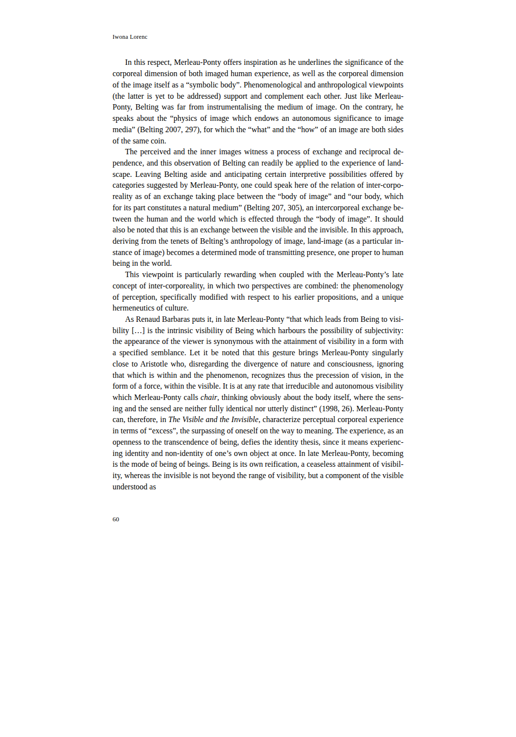Iwona Lorenc
In this respect, Merleau-Ponty offers inspiration as he underlines the significance of the corporeal dimension of both imaged human experience, as well as the corporeal dimension of the image itself as a “symbolic body”. Phenomenological and anthropological viewpoints (the latter is yet to be addressed) support and complement each other. Just like Merleau-Ponty, Belting was far from instrumentalising the medium of image. On the contrary, he speaks about the “physics of image which endows an autonomous significance to image media” (Belting 2007, 297), for which the “what” and the “how” of an image are both sides of the same coin.
The perceived and the inner images witness a process of exchange and reciprocal dependence, and this observation of Belting can readily be applied to the experience of landscape. Leaving Belting aside and anticipating certain interpretive possibilities offered by categories suggested by Merleau-Ponty, one could speak here of the relation of inter-corporeality as of an exchange taking place between the “body of image” and “our body, which for its part constitutes a natural medium” (Belting 207, 305), an intercorporeal exchange between the human and the world which is effected through the “body of image”. It should also be noted that this is an exchange between the visible and the invisible. In this approach, deriving from the tenets of Belting’s anthropology of image, land-image (as a particular instance of image) becomes a determined mode of transmitting presence, one proper to human being in the world.
This viewpoint is particularly rewarding when coupled with the Merleau-Ponty’s late concept of inter-corporeality, in which two perspectives are combined: the phenomenology of perception, specifically modified with respect to his earlier propositions, and a unique hermeneutics of culture.
As Renaud Barbaras puts it, in late Merleau-Ponty “that which leads from Being to visibility […] is the intrinsic visibility of Being which harbours the possibility of subjectivity: the appearance of the viewer is synonymous with the attainment of visibility in a form with a specified semblance. Let it be noted that this gesture brings Merleau-Ponty singularly close to Aristotle who, disregarding the divergence of nature and consciousness, ignoring that which is within and the phenomenon, recognizes thus the precession of vision, in the form of a force, within the visible. It is at any rate that irreducible and autonomous visibility which Merleau-Ponty calls chair, thinking obviously about the body itself, where the sensing and the sensed are neither fully identical nor utterly distinct” (1998, 26). Merleau-Ponty can, therefore, in The Visible and the Invisible, characterize perceptual corporeal experience in terms of “excess”, the surpassing of oneself on the way to meaning. The experience, as an openness to the transcendence of being, defies the identity thesis, since it means experiencing identity and non-identity of one’s own object at once. In late Merleau-Ponty, becoming is the mode of being of beings. Being is its own reification, a ceaseless attainment of visibility, whereas the invisible is not beyond the range of visibility, but a component of the visible understood as
60